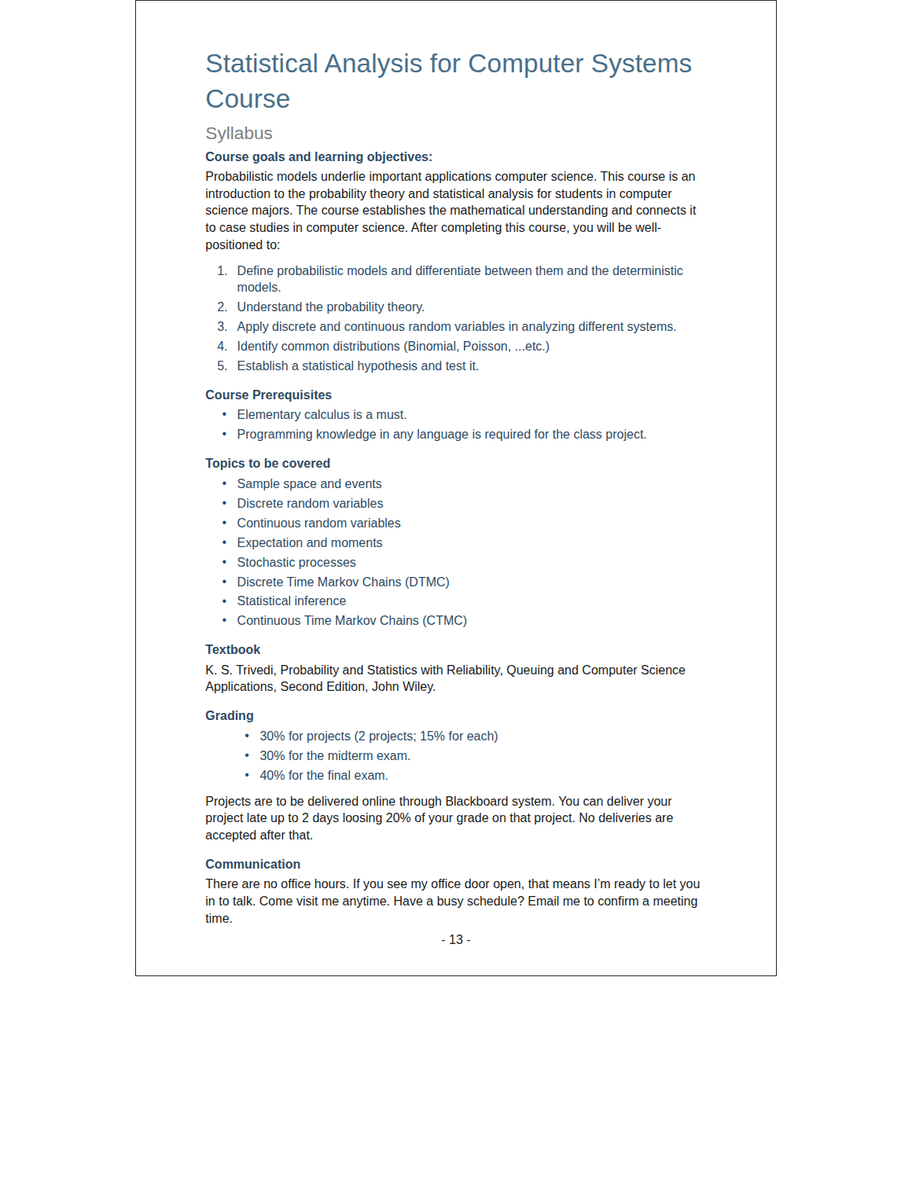Statistical Analysis for Computer Systems Course
Syllabus
Course goals and learning objectives:
Probabilistic models underlie important applications computer science. This course is an introduction to the probability theory and statistical analysis for students in computer science majors. The course establishes the mathematical understanding and connects it to case studies in computer science. After completing this course, you will be well-positioned to:
Define probabilistic models and differentiate between them and the deterministic models.
Understand the probability theory.
Apply discrete and continuous random variables in analyzing different systems.
Identify common distributions (Binomial, Poisson, ...etc.)
Establish a statistical hypothesis and test it.
Course Prerequisites
Elementary calculus is a must.
Programming knowledge in any language is required for the class project.
Topics to be covered
Sample space and events
Discrete random variables
Continuous random variables
Expectation and moments
Stochastic processes
Discrete Time Markov Chains (DTMC)
Statistical inference
Continuous Time Markov Chains (CTMC)
Textbook
K. S. Trivedi, Probability and Statistics with Reliability, Queuing and Computer Science Applications, Second Edition, John Wiley.
Grading
30% for projects (2 projects; 15% for each)
30% for the midterm exam.
40% for the final exam.
Projects are to be delivered online through Blackboard system. You can deliver your project late up to 2 days loosing 20% of your grade on that project. No deliveries are accepted after that.
Communication
There are no office hours. If you see my office door open, that means I’m ready to let you in to talk. Come visit me anytime. Have a busy schedule? Email me to confirm a meeting time.
- 13 -